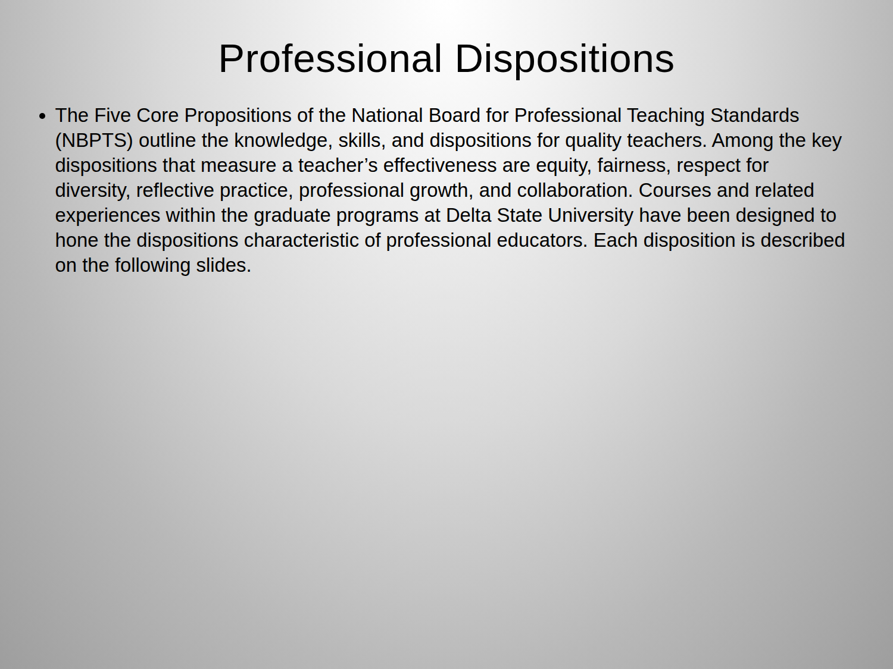Professional Dispositions
The Five Core Propositions of the National Board for Professional Teaching Standards (NBPTS) outline the knowledge, skills, and dispositions for quality teachers. Among the key dispositions that measure a teacher’s effectiveness are equity, fairness, respect for diversity, reflective practice, professional growth, and collaboration. Courses and related experiences within the graduate programs at Delta State University have been designed to hone the dispositions characteristic of professional educators. Each disposition is described on the following slides.